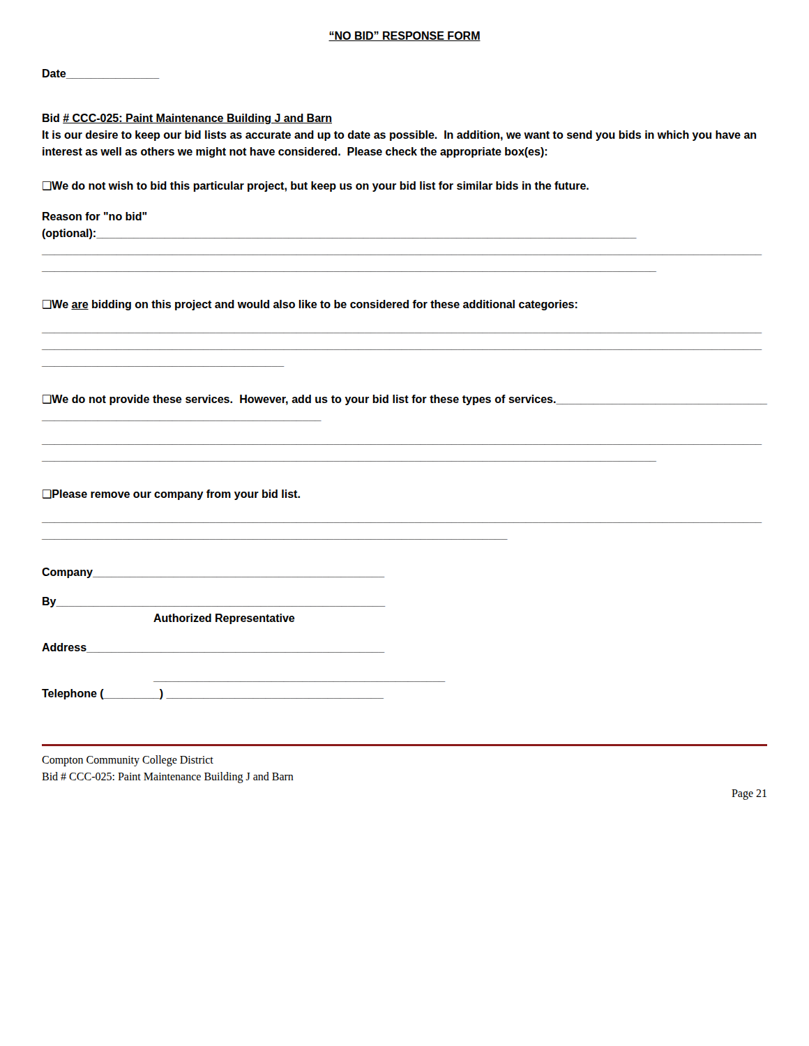“NO BID” RESPONSE FORM
Date_______________
Bid # CCC-025: Paint Maintenance Building J and Barn
It is our desire to keep our bid lists as accurate and up to date as possible. In addition, we want to send you bids in which you have an interest as well as others we might not have considered. Please check the appropriate box(es):
❑We do not wish to bid this particular project, but keep us on your bid list for similar bids in the future.
Reason for "no bid"
(optional):_______________________________________________________________________________________
_______________________________________________________________________________________________________________________________________________________________________________________________________________________
❑We are bidding on this project and would also like to be considered for these additional categories:
_______________________________________________________________________________________________________________________________________________________________________________________________________________________________________________________________________________
❑We do not provide these services. However, add us to your bid list for these types of services._______________________________________________________________________________
_______________________________________________________________________________________________________________________________________________________________________________________________________________________
❑Please remove our company from your bid list.
_______________________________________________________________________________________________________________________________________________________________________________________________
Company_______________________________________________
By_____________________________________________________
Authorized Representative
Address________________________________________________
_______________________________________________
Telephone (_________) ___________________________________
Compton Community College District
Bid # CCC-025: Paint Maintenance Building J and Barn
Page 21